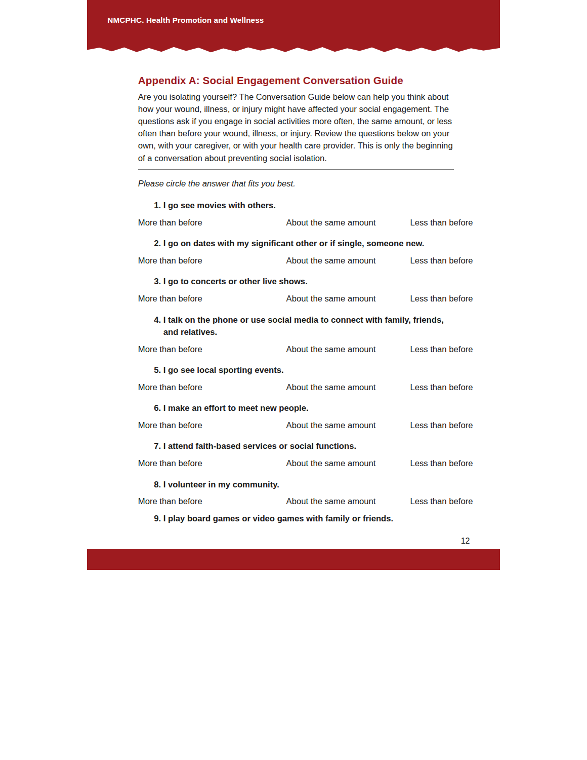NMCPHC. Health Promotion and Wellness
Appendix A: Social Engagement Conversation Guide
Are you isolating yourself? The Conversation Guide below can help you think about how your wound, illness, or injury might have affected your social engagement. The questions ask if you engage in social activities more often, the same amount, or less often than before your wound, illness, or injury. Review the questions below on your own, with your caregiver, or with your health care provider. This is only the beginning of a conversation about preventing social isolation.
Please circle the answer that fits you best.
I go see movies with others. More than before About the same amount Less than before
I go on dates with my significant other or if single, someone new. More than before About the same amount Less than before
I go to concerts or other live shows. More than before About the same amount Less than before
I talk on the phone or use social media to connect with family, friends, and relatives. More than before About the same amount Less than before
I go see local sporting events. More than before About the same amount Less than before
I make an effort to meet new people. More than before About the same amount Less than before
I attend faith-based services or social functions. More than before About the same amount Less than before
I volunteer in my community. More than before About the same amount Less than before
I play board games or video games with family or friends.
12